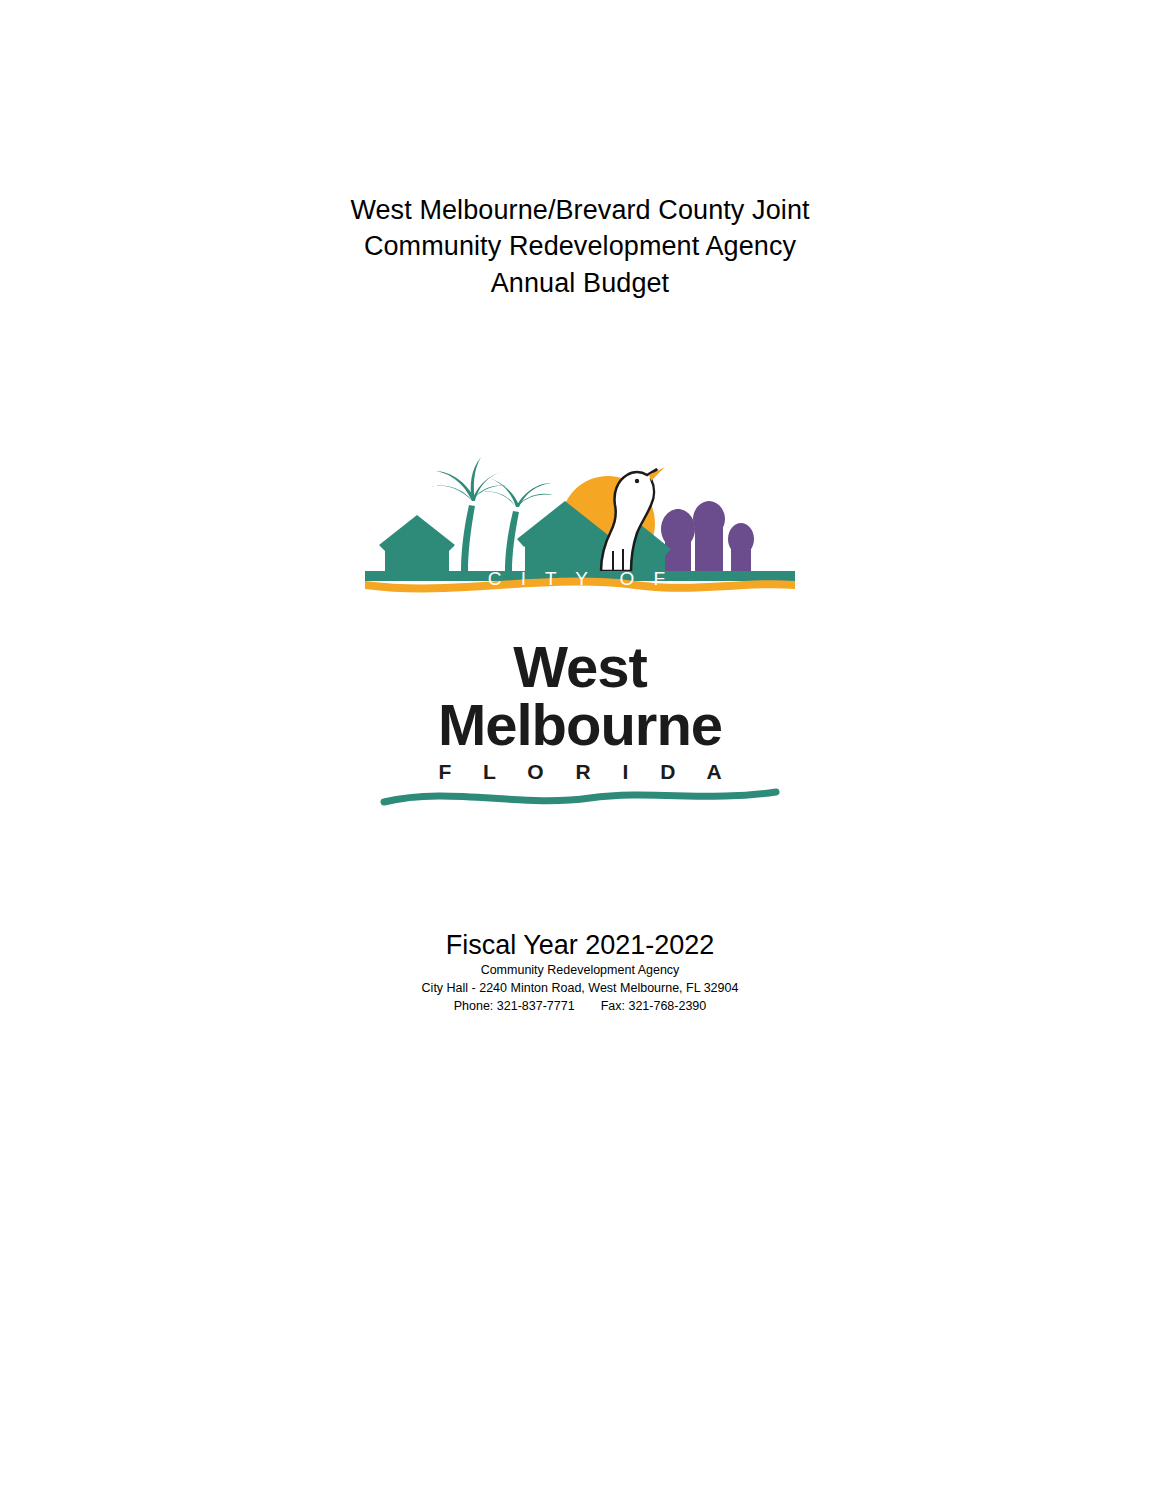West Melbourne/Brevard County Joint
Community Redevelopment Agency
Annual Budget
C I T Y O F
West Melbourne
F L O R I D A
Fiscal Year 2021-2022
Community Redevelopment Agency
City Hall - 2240 Minton Road, West Melbourne, FL 32904
Phone: 321-837-7771 Fax: 321-768-2390